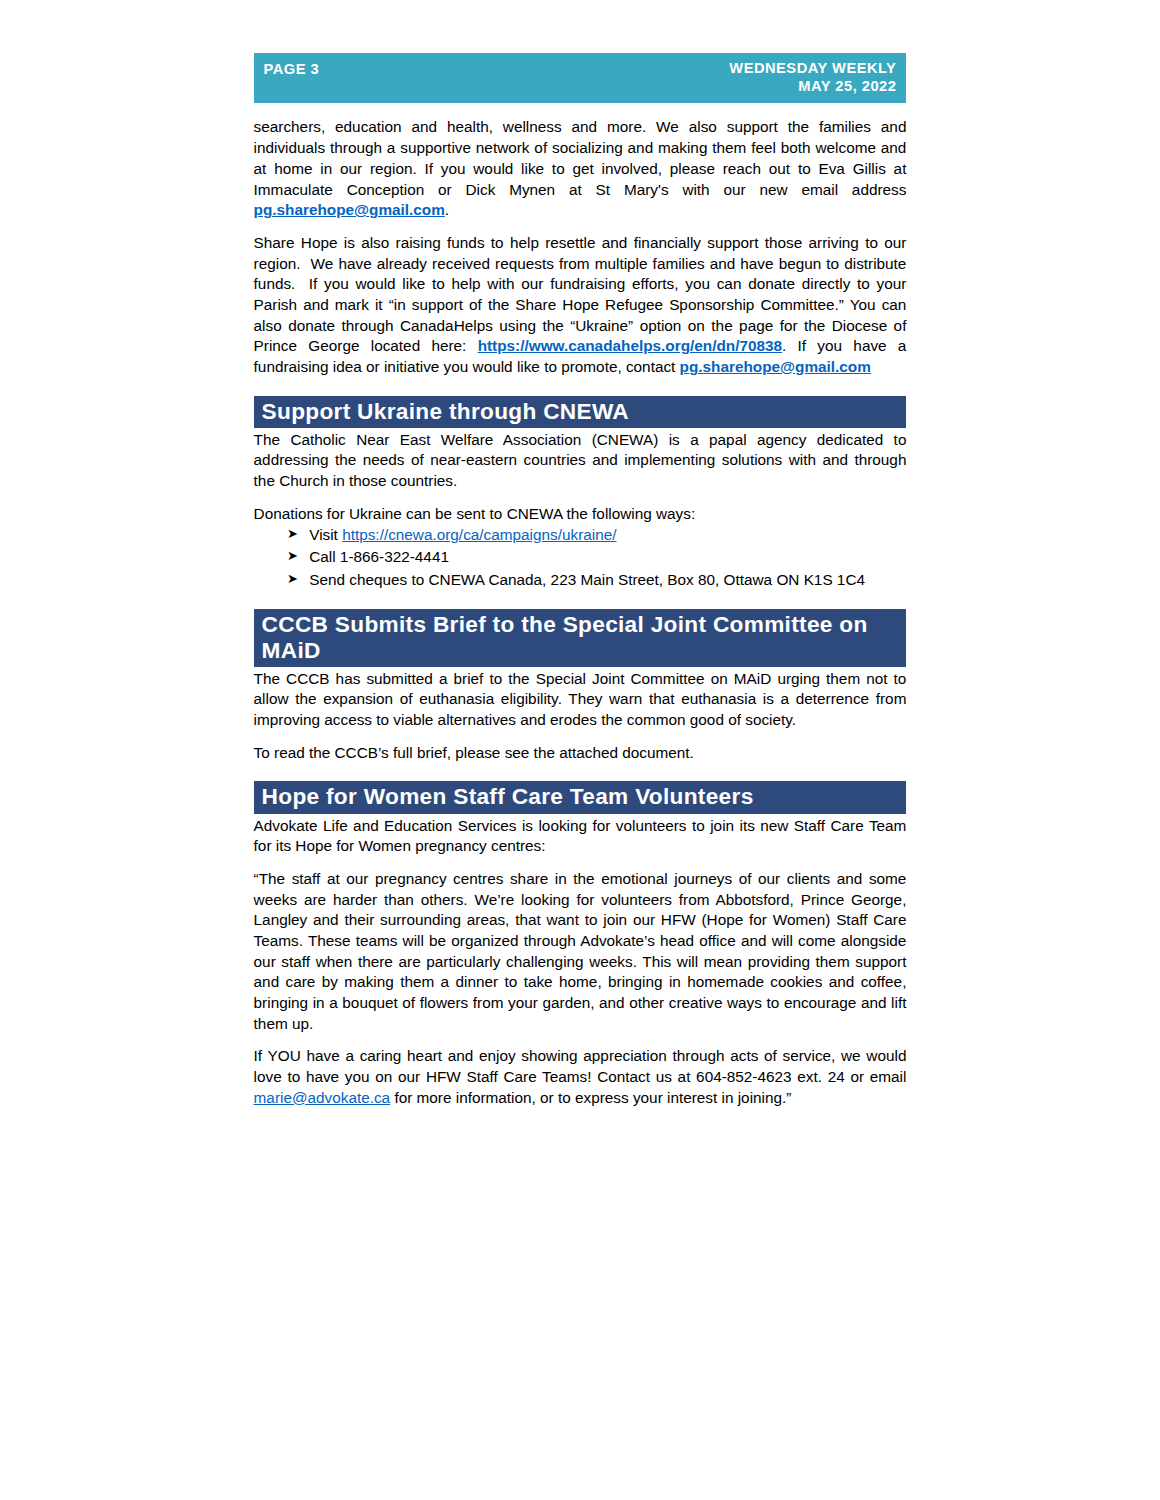PAGE 3
WEDNESDAY WEEKLY
MAY 25, 2022
searchers, education and health, wellness and more. We also support the families and individuals through a supportive network of socializing and making them feel both welcome and at home in our region. If you would like to get involved, please reach out to Eva Gillis at Immaculate Conception or Dick Mynen at St Mary's with our new email address pg.sharehope@gmail.com.
Share Hope is also raising funds to help resettle and financially support those arriving to our region. We have already received requests from multiple families and have begun to distribute funds. If you would like to help with our fundraising efforts, you can donate directly to your Parish and mark it “in support of the Share Hope Refugee Sponsorship Committee.” You can also donate through CanadaHelps using the “Ukraine” option on the page for the Diocese of Prince George located here: https://www.canadahelps.org/en/dn/70838. If you have a fundraising idea or initiative you would like to promote, contact pg.sharehope@gmail.com
Support Ukraine through CNEWA
The Catholic Near East Welfare Association (CNEWA) is a papal agency dedicated to addressing the needs of near-eastern countries and implementing solutions with and through the Church in those countries.
Donations for Ukraine can be sent to CNEWA the following ways:
Visit https://cnewa.org/ca/campaigns/ukraine/
Call 1-866-322-4441
Send cheques to CNEWA Canada, 223 Main Street, Box 80, Ottawa ON K1S 1C4
CCCB Submits Brief to the Special Joint Committee on MAiD
The CCCB has submitted a brief to the Special Joint Committee on MAiD urging them not to allow the expansion of euthanasia eligibility. They warn that euthanasia is a deterrence from improving access to viable alternatives and erodes the common good of society.
To read the CCCB’s full brief, please see the attached document.
Hope for Women Staff Care Team Volunteers
Advokate Life and Education Services is looking for volunteers to join its new Staff Care Team for its Hope for Women pregnancy centres:
“The staff at our pregnancy centres share in the emotional journeys of our clients and some weeks are harder than others. We’re looking for volunteers from Abbotsford, Prince George, Langley and their surrounding areas, that want to join our HFW (Hope for Women) Staff Care Teams. These teams will be organized through Advokate’s head office and will come alongside our staff when there are particularly challenging weeks. This will mean providing them support and care by making them a dinner to take home, bringing in homemade cookies and coffee, bringing in a bouquet of flowers from your garden, and other creative ways to encourage and lift them up.
If YOU have a caring heart and enjoy showing appreciation through acts of service, we would love to have you on our HFW Staff Care Teams! Contact us at 604-852-4623 ext. 24 or email marie@advokate.ca for more information, or to express your interest in joining.”